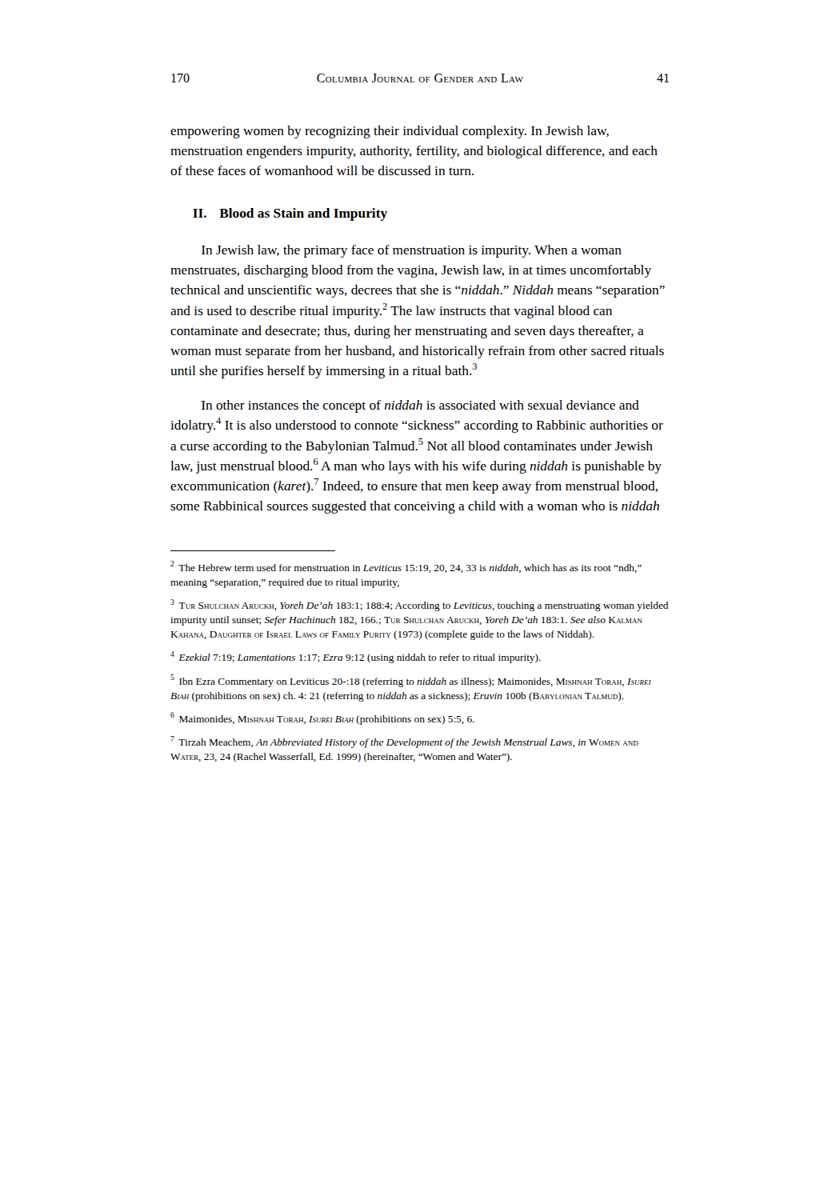170
Columbia Journal of Gender and Law
41
empowering women by recognizing their individual complexity. In Jewish law, menstruation engenders impurity, authority, fertility, and biological difference, and each of these faces of womanhood will be discussed in turn.
II. Blood as Stain and Impurity
In Jewish law, the primary face of menstruation is impurity. When a woman menstruates, discharging blood from the vagina, Jewish law, in at times uncomfortably technical and unscientific ways, decrees that she is “niddah.” Niddah means “separation” and is used to describe ritual impurity.2 The law instructs that vaginal blood can contaminate and desecrate; thus, during her menstruating and seven days thereafter, a woman must separate from her husband, and historically refrain from other sacred rituals until she purifies herself by immersing in a ritual bath.3
In other instances the concept of niddah is associated with sexual deviance and idolatry.4 It is also understood to connote “sickness” according to Rabbinic authorities or a curse according to the Babylonian Talmud.5 Not all blood contaminates under Jewish law, just menstrual blood.6 A man who lays with his wife during niddah is punishable by excommunication (karet).7 Indeed, to ensure that men keep away from menstrual blood, some Rabbinical sources suggested that conceiving a child with a woman who is niddah
2 The Hebrew term used for menstruation in Leviticus 15:19, 20, 24, 33 is niddah, which has as its root “ndh,” meaning “separation,” required due to ritual impurity,
3 Tur Shulchan Aruckh, Yoreh De’ah 183:1; 188:4; According to Leviticus, touching a menstruating woman yielded impurity until sunset; Sefer Hachinuch 182, 166.; Tur Shulchan Aruckh, Yoreh De’ah 183:1. See also Kalman Kahana, Daughter of Israel Laws of Family Purity (1973) (complete guide to the laws of Niddah).
4 Ezekial 7:19; Lamentations 1:17; Ezra 9:12 (using niddah to refer to ritual impurity).
5 Ibn Ezra Commentary on Leviticus 20-:18 (referring to niddah as illness); Maimonides, Mishnah Torah, Isurei Biah (prohibitions on sex) ch. 4: 21 (referring to niddah as a sickness); Eruvin 100b (Babylonian Talmud).
6 Maimonides, Mishnah Torah, Isurei Biah (prohibitions on sex) 5:5, 6.
7 Tirzah Meachem, An Abbreviated History of the Development of the Jewish Menstrual Laws, in Women and Water, 23, 24 (Rachel Wasserfall, Ed. 1999) (hereinafter, “Women and Water”).